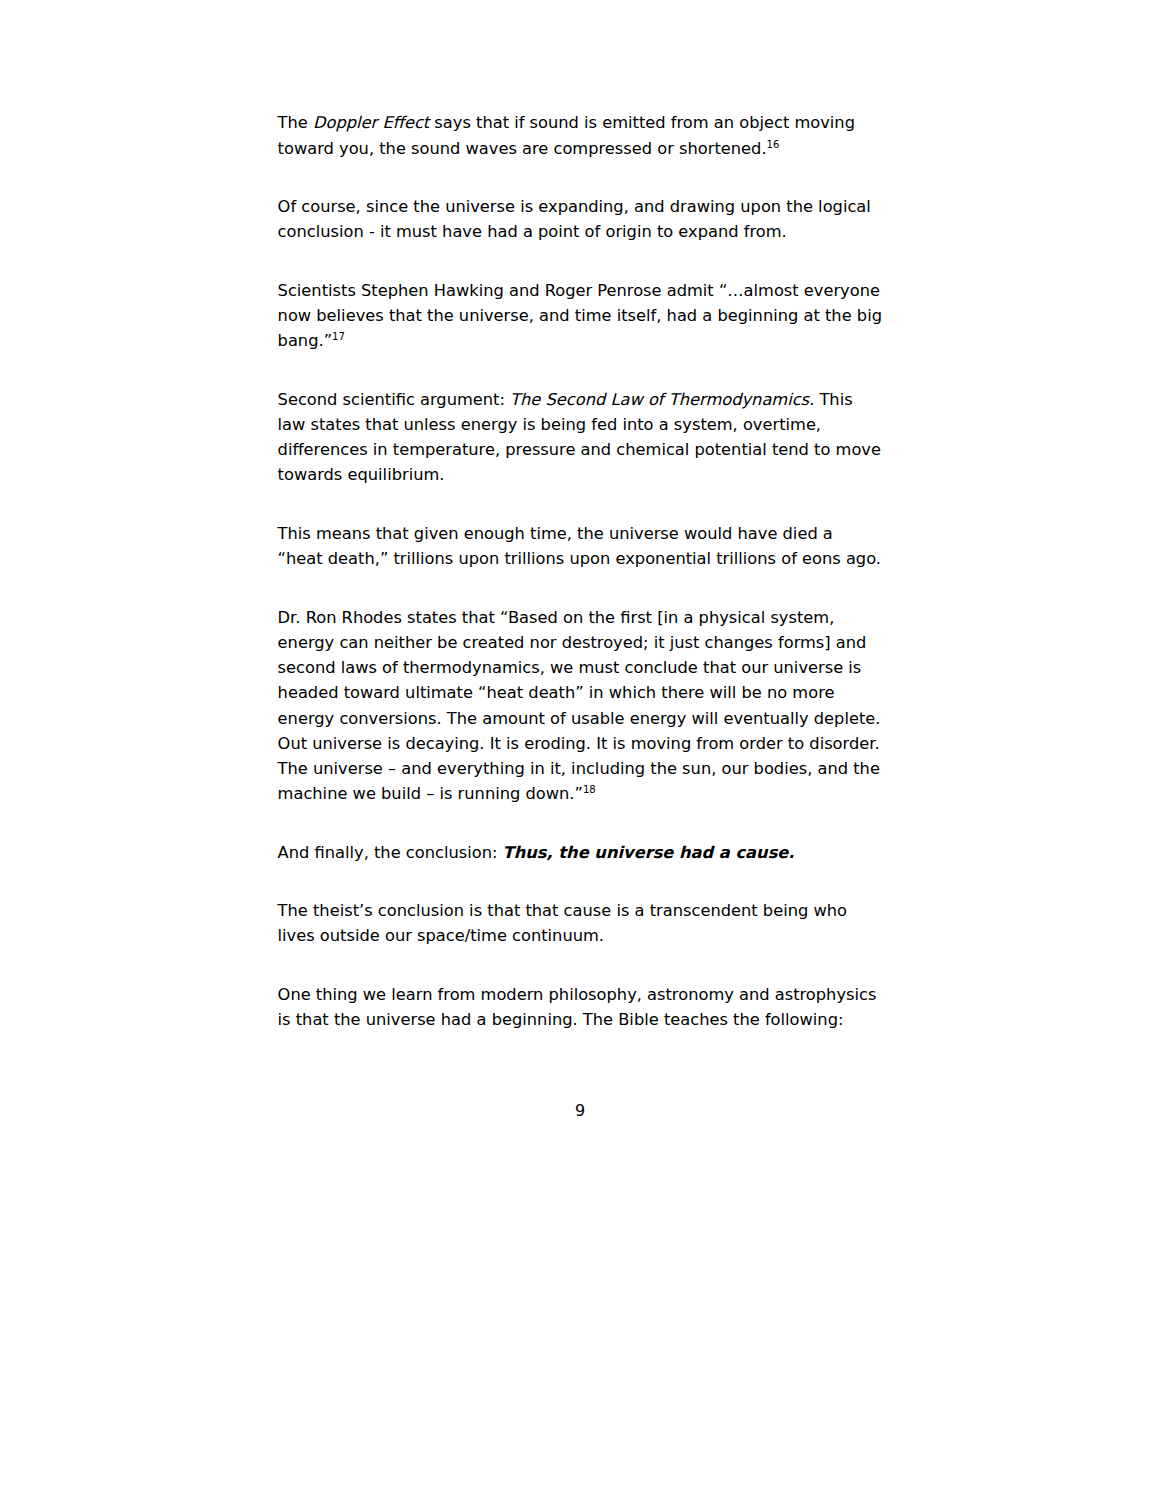The Doppler Effect says that if sound is emitted from an object moving toward you, the sound waves are compressed or shortened.16
Of course, since the universe is expanding, and drawing upon the logical conclusion - it must have had a point of origin to expand from.
Scientists Stephen Hawking and Roger Penrose admit “…almost everyone now believes that the universe, and time itself, had a beginning at the big bang.”17
Second scientific argument: The Second Law of Thermodynamics. This law states that unless energy is being fed into a system, overtime, differences in temperature, pressure and chemical potential tend to move towards equilibrium.
This means that given enough time, the universe would have died a “heat death,” trillions upon trillions upon exponential trillions of eons ago.
Dr. Ron Rhodes states that “Based on the first [in a physical system, energy can neither be created nor destroyed; it just changes forms] and second laws of thermodynamics, we must conclude that our universe is headed toward ultimate “heat death” in which there will be no more energy conversions. The amount of usable energy will eventually deplete. Out universe is decaying. It is eroding. It is moving from order to disorder. The universe – and everything in it, including the sun, our bodies, and the machine we build – is running down.”18
And finally, the conclusion: Thus, the universe had a cause.
The theist’s conclusion is that that cause is a transcendent being who lives outside our space/time continuum.
One thing we learn from modern philosophy, astronomy and astrophysics is that the universe had a beginning. The Bible teaches the following:
9